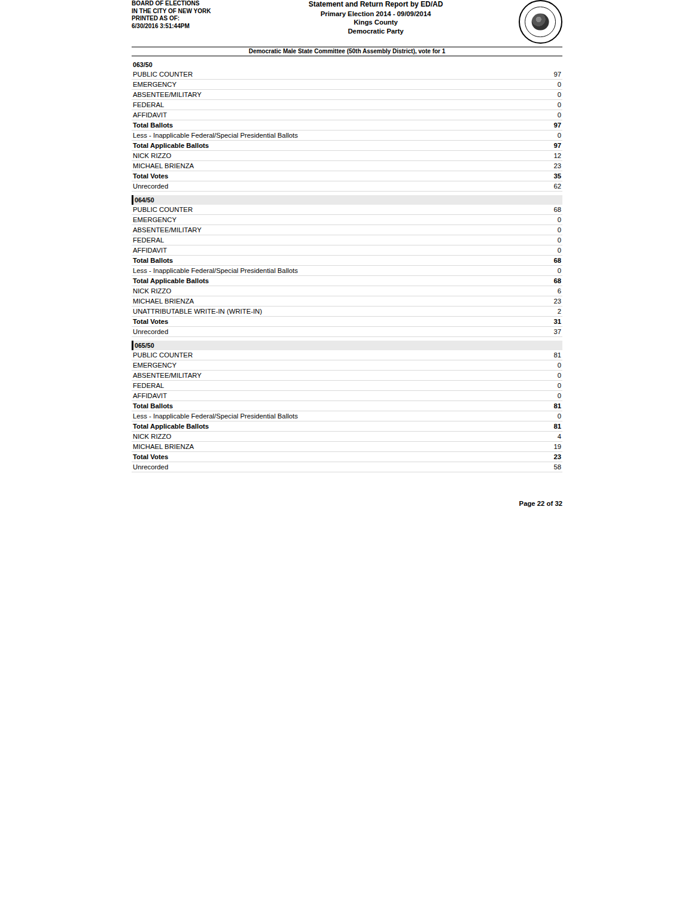BOARD OF ELECTIONS
IN THE CITY OF NEW YORK
PRINTED AS OF:
6/30/2016 3:51:44PM
Statement and Return Report by ED/AD
Primary Election 2014 - 09/09/2014
Kings County
Democratic Party
Democratic Male State Committee (50th Assembly District), vote for 1
063/50
| PUBLIC COUNTER | 97 |
| EMERGENCY | 0 |
| ABSENTEE/MILITARY | 0 |
| FEDERAL | 0 |
| AFFIDAVIT | 0 |
| Total Ballots | 97 |
| Less - Inapplicable Federal/Special Presidential Ballots | 0 |
| Total Applicable Ballots | 97 |
| NICK RIZZO | 12 |
| MICHAEL BRIENZA | 23 |
| Total Votes | 35 |
| Unrecorded | 62 |
064/50
| PUBLIC COUNTER | 68 |
| EMERGENCY | 0 |
| ABSENTEE/MILITARY | 0 |
| FEDERAL | 0 |
| AFFIDAVIT | 0 |
| Total Ballots | 68 |
| Less - Inapplicable Federal/Special Presidential Ballots | 0 |
| Total Applicable Ballots | 68 |
| NICK RIZZO | 6 |
| MICHAEL BRIENZA | 23 |
| UNATTRIBUTABLE WRITE-IN (WRITE-IN) | 2 |
| Total Votes | 31 |
| Unrecorded | 37 |
065/50
| PUBLIC COUNTER | 81 |
| EMERGENCY | 0 |
| ABSENTEE/MILITARY | 0 |
| FEDERAL | 0 |
| AFFIDAVIT | 0 |
| Total Ballots | 81 |
| Less - Inapplicable Federal/Special Presidential Ballots | 0 |
| Total Applicable Ballots | 81 |
| NICK RIZZO | 4 |
| MICHAEL BRIENZA | 19 |
| Total Votes | 23 |
| Unrecorded | 58 |
Page 22 of 32